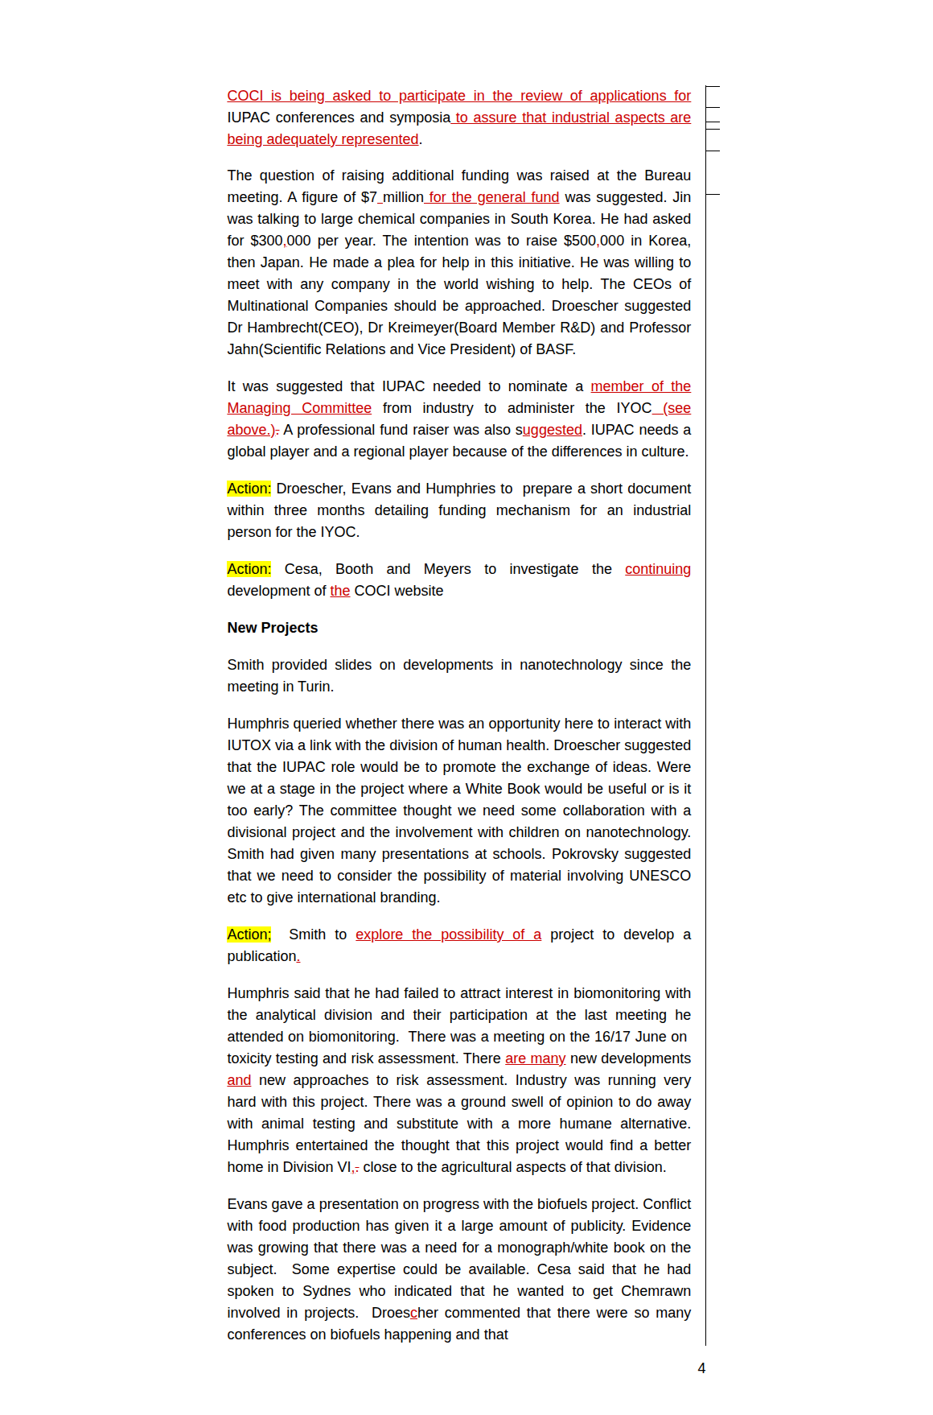COCI is being asked to participate in the review of applications for IUPAC conferences and symposia to assure that industrial aspects are being adequately represented.
The question of raising additional funding was raised at the Bureau meeting. A figure of $7 million for the general fund was suggested. Jin was talking to large chemical companies in South Korea. He had asked for $300, 000 per year. The intention was to raise $500, 000 in Korea, then Japan. He made a plea for help in this initiative. He was willing to meet with any company in the world wishing to help. The CEOs of Multinational Companies should be approached. Droescher suggested Dr Hambrecht(CEO), Dr Kreimeyer(Board Member R&D) and Professor Jahn(Scientific Relations and Vice President) of BASF.
It was suggested that IUPAC needed to nominate a member of the Managing Committee from industry to administer the IYOC (see above.). A professional fund raiser was also suggested. IUPAC needs a global player and a regional player because of the differences in culture.
Action: Droescher, Evans and Humphries to prepare a short document within three months detailing funding mechanism for an industrial person for the IYOC.
Action: Cesa, Booth and Meyers to investigate the continuing development of the COCI website
New Projects
Smith provided slides on developments in nanotechnology since the meeting in Turin.
Humphris queried whether there was an opportunity here to interact with IUTOX via a link with the division of human health. Droescher suggested that the IUPAC role would be to promote the exchange of ideas. Were we at a stage in the project where a White Book would be useful or is it too early? The committee thought we need some collaboration with a divisional project and the involvement with children on nanotechnology. Smith had given many presentations at schools. Pokrovsky suggested that we need to consider the possibility of material involving UNESCO etc to give international branding.
Action; Smith to explore the possibility of a project to develop a publication.
Humphris said that he had failed to attract interest in biomonitoring with the analytical division and their participation at the last meeting he attended on biomonitoring. There was a meeting on the 16/17 June on toxicity testing and risk assessment. There are many new developments and new approaches to risk assessment. Industry was running very hard with this project. There was a ground swell of opinion to do away with animal testing and substitute with a more humane alternative. Humphris entertained the thought that this project would find a better home in Division VI,. close to the agricultural aspects of that division.
Evans gave a presentation on progress with the biofuels project. Conflict with food production has given it a large amount of publicity. Evidence was growing that there was a need for a monograph/white book on the subject. Some expertise could be available. Cesa said that he had spoken to Sydnes who indicated that he wanted to get Chemrawn involved in projects. Droescher commented that there were so many conferences on biofuels happening and that
4